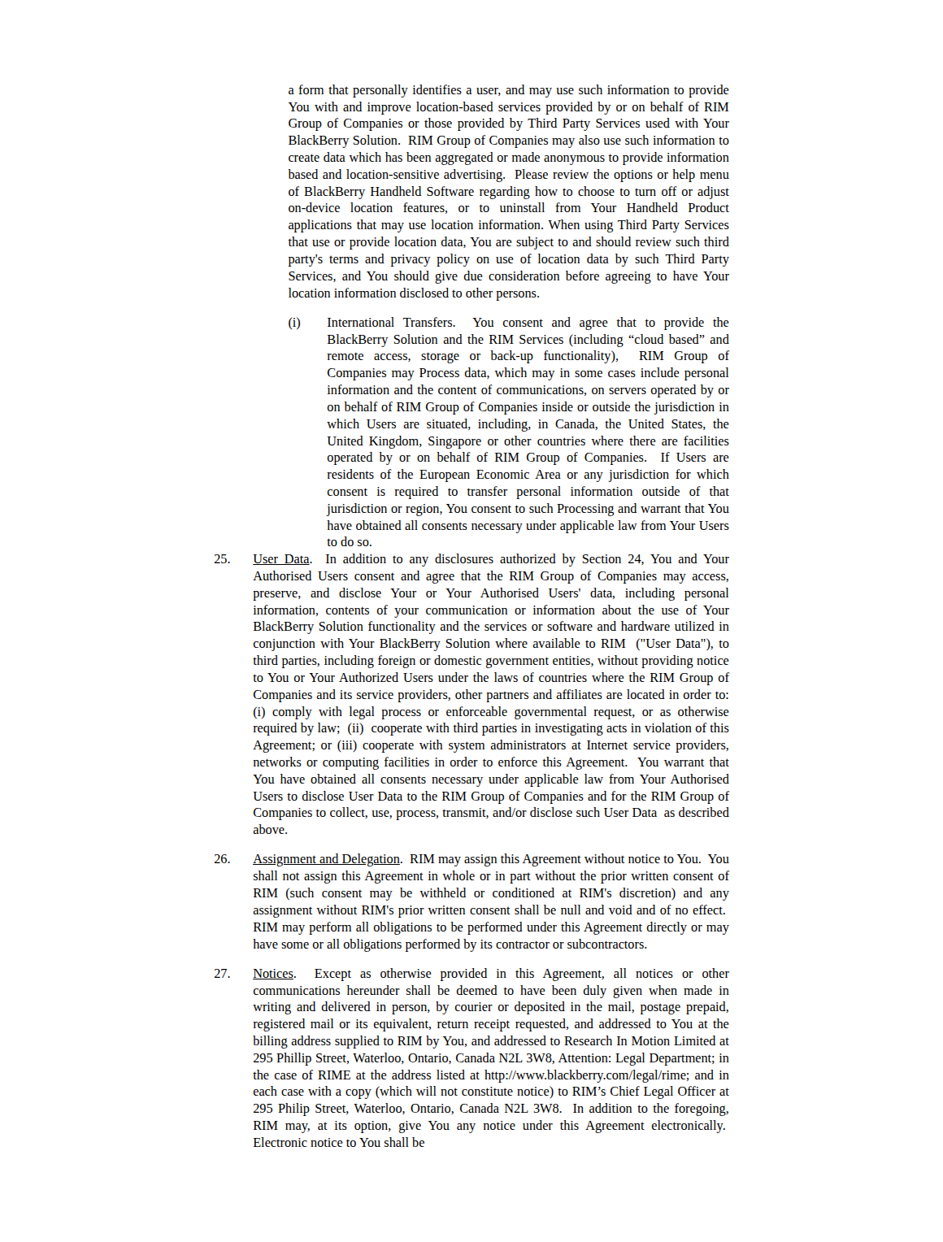a form that personally identifies a user, and may use such information to provide You with and improve location-based services provided by or on behalf of RIM Group of Companies or those provided by Third Party Services used with Your BlackBerry Solution. RIM Group of Companies may also use such information to create data which has been aggregated or made anonymous to provide information based and location-sensitive advertising. Please review the options or help menu of BlackBerry Handheld Software regarding how to choose to turn off or adjust on-device location features, or to uninstall from Your Handheld Product applications that may use location information. When using Third Party Services that use or provide location data, You are subject to and should review such third party's terms and privacy policy on use of location data by such Third Party Services, and You should give due consideration before agreeing to have Your location information disclosed to other persons.
(i)
International Transfers. You consent and agree that to provide the BlackBerry Solution and the RIM Services (including “cloud based” and remote access, storage or back-up functionality), RIM Group of Companies may Process data, which may in some cases include personal information and the content of communications, on servers operated by or on behalf of RIM Group of Companies inside or outside the jurisdiction in which Users are situated, including, in Canada, the United States, the United Kingdom, Singapore or other countries where there are facilities operated by or on behalf of RIM Group of Companies. If Users are residents of the European Economic Area or any jurisdiction for which consent is required to transfer personal information outside of that jurisdiction or region, You consent to such Processing and warrant that You have obtained all consents necessary under applicable law from Your Users to do so.
25.
User Data. In addition to any disclosures authorized by Section 24, You and Your Authorised Users consent and agree that the RIM Group of Companies may access, preserve, and disclose Your or Your Authorised Users' data, including personal information, contents of your communication or information about the use of Your BlackBerry Solution functionality and the services or software and hardware utilized in conjunction with Your BlackBerry Solution where available to RIM ("User Data"), to third parties, including foreign or domestic government entities, without providing notice to You or Your Authorized Users under the laws of countries where the RIM Group of Companies and its service providers, other partners and affiliates are located in order to: (i) comply with legal process or enforceable governmental request, or as otherwise required by law; (ii) cooperate with third parties in investigating acts in violation of this Agreement; or (iii) cooperate with system administrators at Internet service providers, networks or computing facilities in order to enforce this Agreement. You warrant that You have obtained all consents necessary under applicable law from Your Authorised Users to disclose User Data to the RIM Group of Companies and for the RIM Group of Companies to collect, use, process, transmit, and/or disclose such User Data as described above.
26.
Assignment and Delegation. RIM may assign this Agreement without notice to You. You shall not assign this Agreement in whole or in part without the prior written consent of RIM (such consent may be withheld or conditioned at RIM's discretion) and any assignment without RIM's prior written consent shall be null and void and of no effect. RIM may perform all obligations to be performed under this Agreement directly or may have some or all obligations performed by its contractor or subcontractors.
27.
Notices. Except as otherwise provided in this Agreement, all notices or other communications hereunder shall be deemed to have been duly given when made in writing and delivered in person, by courier or deposited in the mail, postage prepaid, registered mail or its equivalent, return receipt requested, and addressed to You at the billing address supplied to RIM by You, and addressed to Research In Motion Limited at 295 Phillip Street, Waterloo, Ontario, Canada N2L 3W8, Attention: Legal Department; in the case of RIME at the address listed at http://www.blackberry.com/legal/rime; and in each case with a copy (which will not constitute notice) to RIM’s Chief Legal Officer at 295 Philip Street, Waterloo, Ontario, Canada N2L 3W8. In addition to the foregoing, RIM may, at its option, give You any notice under this Agreement electronically. Electronic notice to You shall be